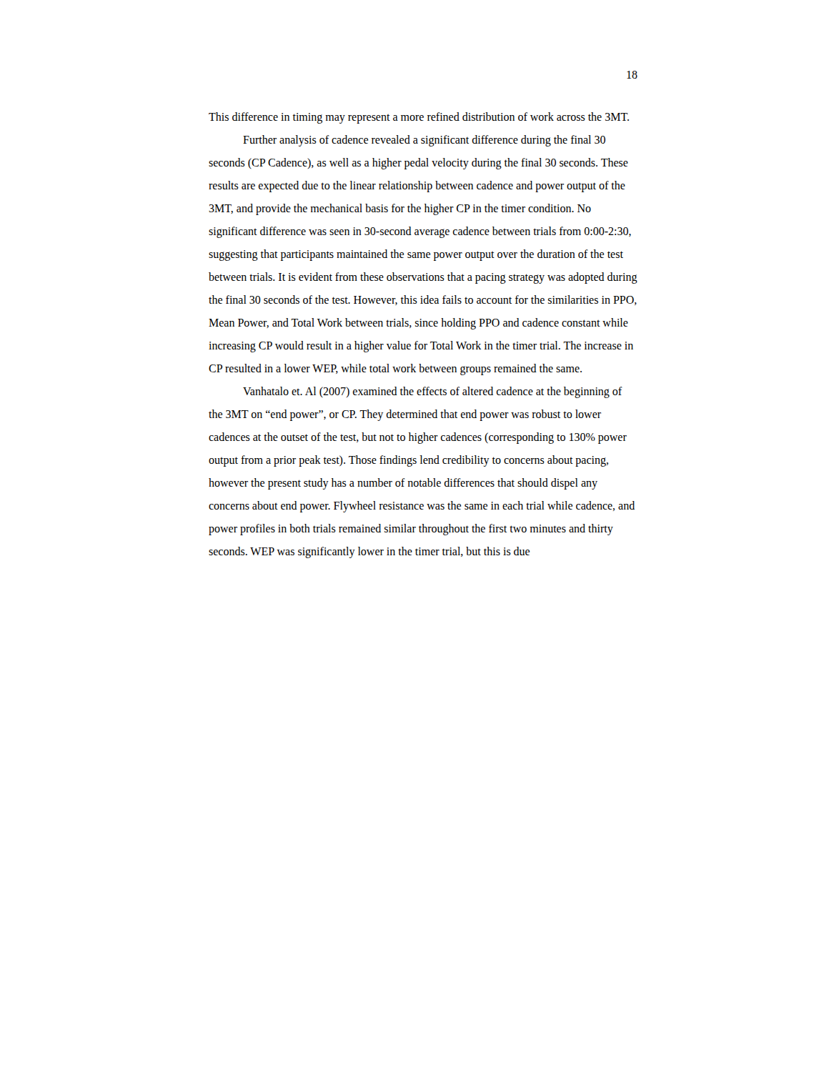18
This difference in timing may represent a more refined distribution of work across the 3MT.
Further analysis of cadence revealed a significant difference during the final 30 seconds (CP Cadence), as well as a higher pedal velocity during the final 30 seconds. These results are expected due to the linear relationship between cadence and power output of the 3MT, and provide the mechanical basis for the higher CP in the timer condition. No significant difference was seen in 30-second average cadence between trials from 0:00-2:30, suggesting that participants maintained the same power output over the duration of the test between trials. It is evident from these observations that a pacing strategy was adopted during the final 30 seconds of the test. However, this idea fails to account for the similarities in PPO, Mean Power, and Total Work between trials, since holding PPO and cadence constant while increasing CP would result in a higher value for Total Work in the timer trial. The increase in CP resulted in a lower WEP, while total work between groups remained the same.
Vanhatalo et. Al (2007) examined the effects of altered cadence at the beginning of the 3MT on “end power”, or CP. They determined that end power was robust to lower cadences at the outset of the test, but not to higher cadences (corresponding to 130% power output from a prior peak test). Those findings lend credibility to concerns about pacing, however the present study has a number of notable differences that should dispel any concerns about end power. Flywheel resistance was the same in each trial while cadence, and power profiles in both trials remained similar throughout the first two minutes and thirty seconds. WEP was significantly lower in the timer trial, but this is due